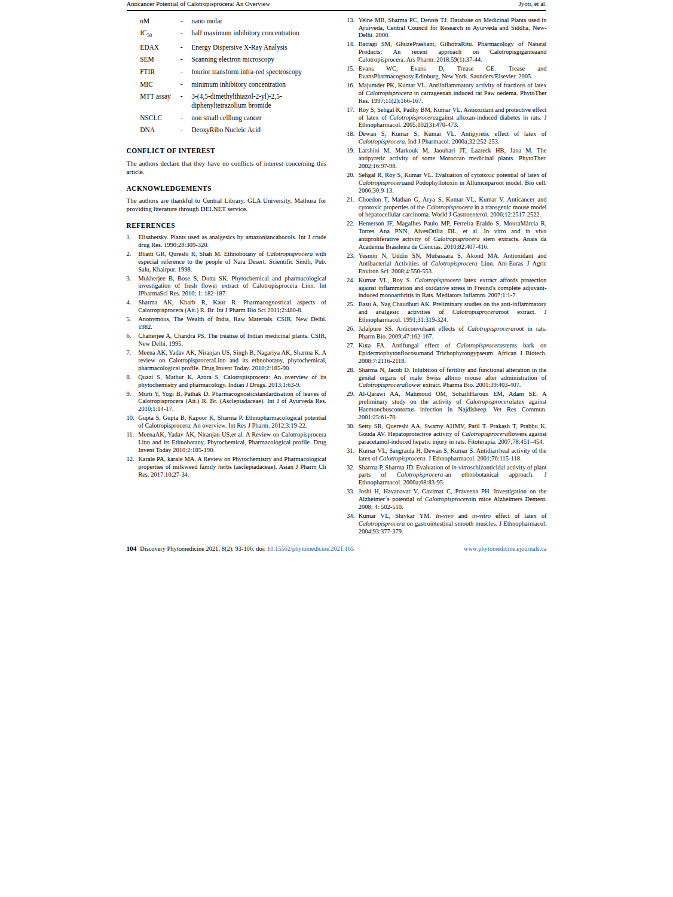Anticancer Potential of Calotropisprocera: An Overview
Jyoti, et al.
| nM | - | nano molar |
| IC 50 | - | half maximum inhibitory concentration |
| EDAX | - | Energy Dispersive X-Ray Analysis |
| SEM | - | Scanning electron microscopy |
| FTIR | - | fourior transform infra-red spectroscopy |
| MIC | - | minimum inhibitory concentration |
| MTT assay | - | 3-(4,5-dimethylthiazol-2-yl)-2,5-diphenyltetrazolium bromide |
| NSCLC | - | non small celllung cancer |
| DNA | - | DeoxyRibo Nucleic Acid |
Conflict of Interest
The authors declare that they have no conflicts of interest concerning this article.
Acknowledgements
The authors are thankful to Central Library, GLA University, Mathura for providing literature through DELNET service.
References
Elisabetsky. Plants used as analgesics by amazoniancabocols. Int J crude drug Res. 1990;28:309-320.
Bhatti GR, Qureshi R, Shah M. Ethnobotany of Calotropisprocera with especial reference to the people of Nara Desert. Scientific Sindh, Pub. Salu, Khairpur. 1998.
Mukherjee B, Bose S, Dutta SK. Phytochemical and pharmacological investigation of fresh flower extract of Calotropisprocera Linn. Int JPharmaSci Res. 2010; 1: 182-187.
Sharma AK, Kharb R, Kaur R. Pharmacognostical aspects of Calotropisprocera (Ait.) R. Br. Int J Pharm Bio Sci 2011;2:480-8.
Anonymous, The Wealth of India, Raw Materials. CSIR, New Delhi. 1982.
Chatterjee A, Chandra PS. The treatise of Indian medicinal plants. CSIR, New Delhi. 1995.
Meena AK, Yadav AK, Niranjan US, Singh B, Nagariya AK, Sharma K. A review on CalotropisproceraLinn and its ethnobotany, phytochemical, pharmacological profile. Drug Invent Today. 2010;2:185-90.
Quazi S, Mathur K, Arora S. Calotropisprocera: An overview of its phytochemistry and pharmacology. Indian J Drugs. 2013;1:63-9.
Murti Y, Yogi B, Pathak D. Pharmacognosticstandardisation of leaves of Calotropisprocera (Ait.) R. Br. (Asclepiadaceae). Int J of Ayurveda Res. 2010;1:14-17.
Gupta S, Gupta B, Kapoor K, Sharma P. Ethnopharmacological potential of Calotropisprocera: An overview. Int Res J Pharm. 2012;3:19-22.
MeenaAK, Yadav AK, Niranjan US,et al. A Review on Calotropisprocera Linn and its Ethnobotany, Phytochemical, Pharmacological profile. Drug Invent Today 2010;2:185-190.
Karale PA, karale MA. A Review on Phytochemistry and Pharmacological properties of milkweed family herbs (asclepiadaceae). Asian J Pharm Cli Res. 2017:10;27-34.
Yelne MB, Sharma PC, Dennis TJ. Database on Medicinal Plants used in Ayurveda, Central Council for Research in Ayurveda and Siddha, New-Delhi. 2000.
Bairagi SM, GhuzePrashant, GilhotraRitu. Pharmacology of Natural Products: An recent approach on Calotropisgiganteaand Calotropisprocera. Ars Pharm. 2018;59(1):37-44.
Evans WC, Evans D, Trease GE. Trease and EvansPharmacognosy.Edinburg, New York. Saunders/Elsevier. 2005.
Majumder PK, Kumar VL. Antiinflammatory activity of fractions of latex of Calotropisprocera in carrageenan induced rat Paw oedema. PhytoTher Res. 1997;11(2):166-167.
Roy S, Sehgal R, Padhy BM, Kumar VL. Antioxidant and protective effect of latex of Calotropisproceraagainst alloxan-induced diabetes in rats. J Ethnopharmacol. 2005;102(3):470-473.
Dewan S, Kumar S, Kumar VL. Antipyretic effect of latex of Calotropisprocera. Ind J Pharmacol. 2000a;32:252-253.
Larshini M, Markouk M, Jaouhari JT, Lazreck HB, Jana M. The antipyretic activity of some Moroccan medicinal plants. PhytoTher. 2002;16:97-98.
Sehgal R, Roy S, Kumar VL. Evaluation of cytotoxic potential of latex of Calotropisproceraand Podophyllotoxin in Allumceparoot model. Bio cell. 2006;30:9-13.
Choedon T, Mathan G, Arya S, Kumar VL, Kumar V. Anticancer and cytotoxic properties of the Calotropisprocera in a transgenic mouse model of hepatocellular carcinoma. World J Gastroenterol. 2006;12:2517-2522.
Hemerson IF, Magalhes Paulo MP, Ferreira Eraldo S, MouraMárcia R, Torres Ana PNN, AlvesOtília DL, et al. In vitro and in vivo antiproliferative activity of Calotropisprocera stem extracts. Anais da Academia Brasileira de Ciências. 2010;82:407-416.
Yesmin N, Uddin SN, Mubassara S, Akond MA. Antioxidant and Antibacterial Activities of Calotropisprocera Linn. Am-Euras J Agric Environ Sci. 2008;4:550-553.
Kumar VL, Roy S. Calotropisprocera latex extract affords protection against inflammation and oxidative stress in Freund's complete adjuvant-induced monoarthritis in Rats. Mediators Inflamm. 2007;1:1-7.
Basu A, Nag Chaudhuri AK. Preliminary studies on the anti-inflammatory and analgesic activities of Calotropisproceraroot extract. J Ethnopharmacol. 1991;31:319-324.
Jalalpure SS. Anticonvulsant effects of Calotropisproceraroot in rats. Pharm Bio. 2009;47:162-167.
Kuta FA. Antifungal effect of Calotropisprocerastems bark on Epidermophytonflocosumand Trichophytongypseum. African J Biotech. 2008;7:2116-2118.
Sharma N, Jacob D. Inhibition of fertility and functional alteration in the genital organs of male Swiss albino mouse after administration of Calotropisproceraflower extract. Pharma Bio. 2001;39:403-407.
Al-Qarawi AA, Mahmoud OM, SobaihHaroun EM, Adam SE. A preliminary study on the activity of Calotropisproceralatex against Haemonchuscontortus infection in Najdisheep. Vet Res Commun. 2001;25:61-70.
Setty SR, Quereshi AA, Swamy AHMV, Patil T. Prakash T, Prabhu K, Gouda AV. Hepatoprotective activity of Calotropisproceraflowers against paracetamol-induced hepatic injury in rats. Fitoterapia. 2007;78:451–454.
Kumar VL, Sangraula H, Dewan S, Kumar S. Antidiarrheal activity of the latex of Calotropisprocera. J Ethnopharmacol. 2001;76:115-118.
Sharma P, Sharma JD. Evaluation of in-vitroschizonticidal activity of plant parts of Calotropisprocera-an ethnobotanical approach. J Ethnopharmacol. 2000a;68:83-95.
Joshi H, Havanavar V, Gavimat C, Praveena PH. Investigation on the Alzheimer´s potential of Calotropisprocerain mice Alzheimers Dement. 2008; 4: 502-510.
Kumar VL, Shivkar YM. In-vivo and in-vitro effect of latex of Calotropisprocera on gastrointestinal smooth muscles. J Ethnopharmacol. 2004;93:377-379.
104
Discovery Phytomedicine 2021; 8(2): 93-106. doi: 10.15562/phytomedicine.2021.165
www.phytomedicine.ejournals.ca